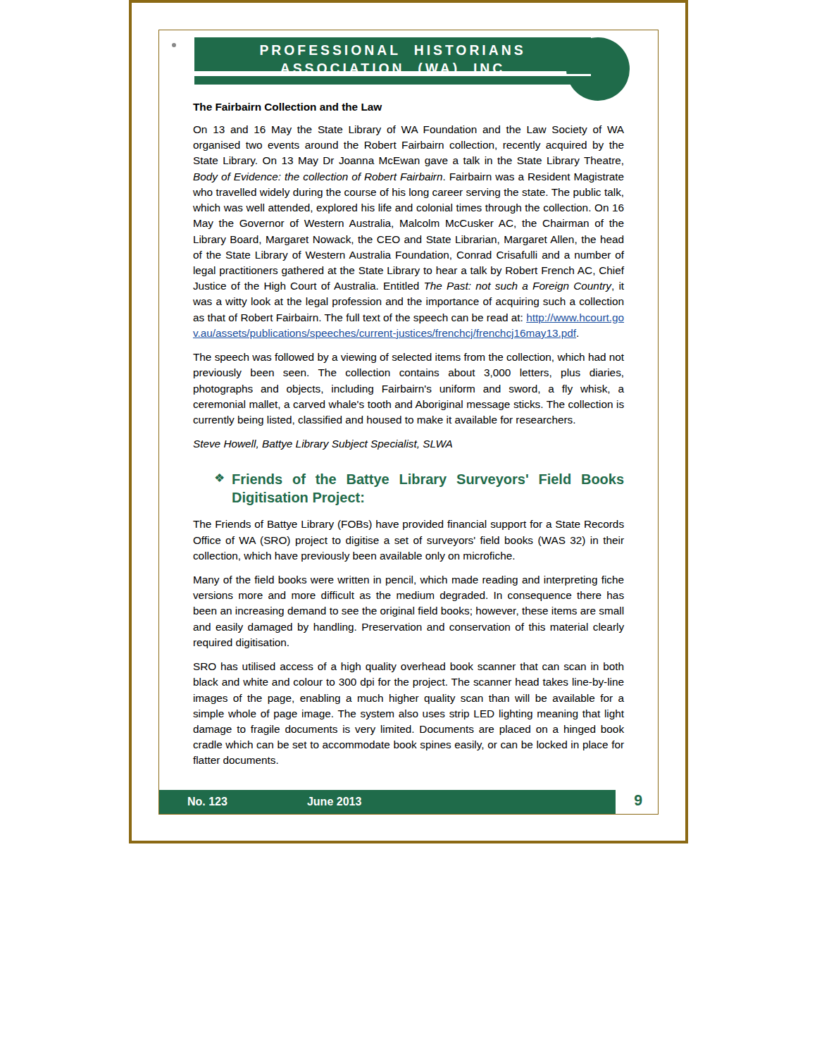PROFESSIONAL HISTORIANS
ASSOCIATION (WA) INC
The Fairbairn Collection and the Law
On 13 and 16 May the State Library of WA Foundation and the Law Society of WA organised two events around the Robert Fairbairn collection, recently acquired by the State Library. On 13 May Dr Joanna McEwan gave a talk in the State Library Theatre, Body of Evidence: the collection of Robert Fairbairn. Fairbairn was a Resident Magistrate who travelled widely during the course of his long career serving the state. The public talk, which was well attended, explored his life and colonial times through the collection. On 16 May the Governor of Western Australia, Malcolm McCusker AC, the Chairman of the Library Board, Margaret Nowack, the CEO and State Librarian, Margaret Allen, the head of the State Library of Western Australia Foundation, Conrad Crisafulli and a number of legal practitioners gathered at the State Library to hear a talk by Robert French AC, Chief Justice of the High Court of Australia. Entitled The Past: not such a Foreign Country, it was a witty look at the legal profession and the importance of acquiring such a collection as that of Robert Fairbairn. The full text of the speech can be read at: http://www.hcourt.gov.au/assets/publications/speeches/current-justices/frenchcj/frenchcj16may13.pdf.
The speech was followed by a viewing of selected items from the collection, which had not previously been seen. The collection contains about 3,000 letters, plus diaries, photographs and objects, including Fairbairn's uniform and sword, a fly whisk, a ceremonial mallet, a carved whale's tooth and Aboriginal message sticks. The collection is currently being listed, classified and housed to make it available for researchers.
Steve Howell, Battye Library Subject Specialist, SLWA
❖ Friends of the Battye Library Surveyors' Field Books Digitisation Project:
The Friends of Battye Library (FOBs) have provided financial support for a State Records Office of WA (SRO) project to digitise a set of surveyors' field books (WAS 32) in their collection, which have previously been available only on microfiche.
Many of the field books were written in pencil, which made reading and interpreting fiche versions more and more difficult as the medium degraded. In consequence there has been an increasing demand to see the original field books; however, these items are small and easily damaged by handling. Preservation and conservation of this material clearly required digitisation.
SRO has utilised access of a high quality overhead book scanner that can scan in both black and white and colour to 300 dpi for the project. The scanner head takes line-by-line images of the page, enabling a much higher quality scan than will be available for a simple whole of page image. The system also uses strip LED lighting meaning that light damage to fragile documents is very limited. Documents are placed on a hinged book cradle which can be set to accommodate book spines easily, or can be locked in place for flatter documents.
No. 123 June 2013
9